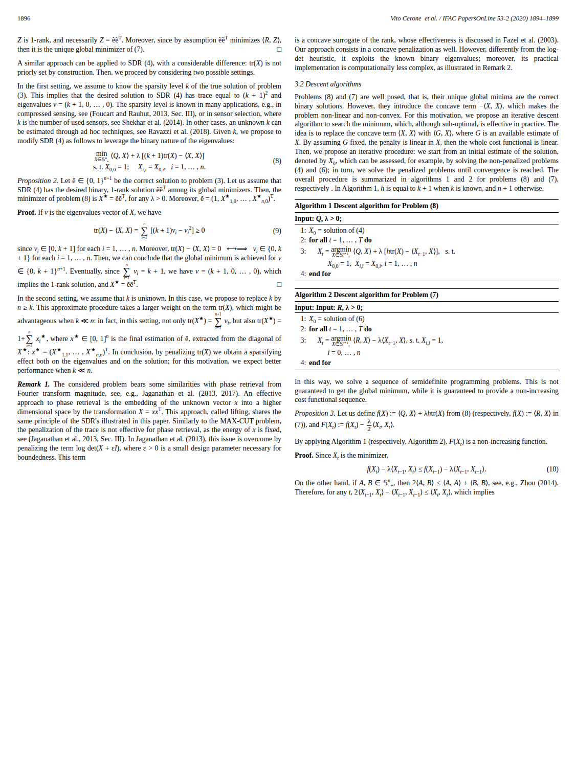1896 Vito Cerone et al. / IFAC PapersOnLine 53-2 (2020) 1894–1899
Z is 1-rank, and necessarily Z = ẽẽT. Moreover, since by assumption ẽẽT minimizes ⟨R, Z⟩, then it is the unique global minimizer of (7). □
A similar approach can be applied to SDR (4), with a considerable difference: tr(X) is not priorly set by construction. Then, we proceed by considering two possible settings.
In the first setting, we assume to know the sparsity level k of the true solution of problem (3). This implies that the desired solution to SDR (4) has trace equal to (k + 1)2 and eigenvalues v = (k + 1, 0, … , 0). The sparsity level is known in many applications, e.g., in compressed sensing, see (Foucart and Rauhut, 2013, Sec. III), or in sensor selection, where k is the number of used sensors, see Shekhar et al. (2014). In other cases, an unknown k can be estimated through ad hoc techniques, see Ravazzi et al. (2018). Given k, we propose to modify SDR (4) as follows to leverage the binary nature of the eigenvalues:
min X∈𝕊n+ ⟨Q, X⟩ + λ [(k + 1)tr(X) − ⟨X, X⟩]
s. t. X0,0 = 1; Xi,i = X0,i, i = 1, … , n. (8)
Proposition 2. Let ẽ ∈ {0, 1}n+1 be the correct solution to problem (3). Let us assume that SDR (4) has the desired binary, 1-rank solution ẽẽT among its global minimizers. Then, the minimizer of problem (8) is X★ = ẽẽT, for any λ > 0. Moreover, ẽ = (1, X★1,0, … , X★n,0)T.
Proof. If v is the eigenvalues vector of X, we have
tr(X) − ⟨X, X⟩ = n∑i=1 [(k + 1)vi − vi2] ≥ 0 (9)
since vi ∈ [0, k + 1] for each i = 1, … , n. Moreover, tr(X) − ⟨X, X⟩ = 0 ⟷⟹ vi ∈ {0, k + 1} for each i = 1, … , n. Then, we can conclude that the global minimum is achieved for v ∈ {0, k + 1}n+1. Eventually, since n∑i=1 vi = k + 1, we have v = (k + 1, 0, … , 0), which implies the 1-rank solution, and X★ = ẽẽT. □
In the second setting, we assume that k is unknown. In this case, we propose to replace k by n ≥ k. This approximate procedure takes a larger weight on the term tr(X), which might be advantageous when k ≪ n: in fact, in this setting, not only tr(X★) = n+1∑i=1 vi, but also tr(X★) = 1+n∑i=1 xi★, where x★ ∈ [0, 1]n is the final estimation of ẽ, extracted from the diagonal of X★: x★ = (X★1,1, … , X★n,n)T. In conclusion, by penalizing tr(X) we obtain a sparsifying effect both on the eigenvalues and on the solution; for this motivation, we expect better performance when k ≪ n.
Remark 1. The considered problem bears some similarities with phase retrieval from Fourier transform magnitude, see, e.g., Jaganathan et al. (2013, 2017). An effective approach to phase retrieval is the embedding of the unknown vector x into a higher dimensional space by the transformation X = xxT. This approach, called lifting, shares the same principle of the SDR's illustrated in this paper. Similarly to the MAX-CUT problem, the penalization of the trace is not effective for phase retrieval, as the energy of x is fixed, see (Jaganathan et al., 2013, Sec. III). In Jaganathan et al. (2013), this issue is overcome by penalizing the term log det(X + εI), where ε > 0 is a small design parameter necessary for boundedness. This term
is a concave surrogate of the rank, whose effectiveness is discussed in Fazel et al. (2003). Our approach consists in a concave penalization as well. However, differently from the log-det heuristic, it exploits the known binary eigenvalues; moreover, its practical implementation is computationally less complex, as illustrated in Remark 2.
3.2 Descent algorithms
Problems (8) and (7) are well posed, that is, their unique global minima are the correct binary solutions. However, they introduce the concave term −⟨X, X⟩, which makes the problem non-linear and non-convex. For this motivation, we propose an iterative descent algorithm to search the minimum, which, although sub-optimal, is effective in practice. The idea is to replace the concave term ⟨X, X⟩ with ⟨G, X⟩, where G is an available estimate of X. By assuming G fixed, the penalty is linear in X, then the whole cost functional is linear. Then, we propose an iterative procedure: we start from an initial estimate of the solution, denoted by X0, which can be assessed, for example, by solving the non-penalized problems (4) and (6); in turn, we solve the penalized problems until convergence is reached. The overall procedure is summarized in algorithms 1 and 2 for problems (8) and (7), respectively . In Algorithm 1, h is equal to k + 1 when k is known, and n + 1 otherwise.
Algorithm 1 Descent algorithm for Problem (8)
Input: Q, λ > 0;
1: X0 = solution of (4)
2: for all t = 1, … , T do
3: Xt = argmin X∈𝕊n+1+ ⟨Q, X⟩ + λ [htr(X) − ⟨Xt−1, X⟩], s. t.
X0,0 = 1, Xi,i = X0,i, i = 1, … , n
4: end for
Algorithm 2 Descent algorithm for Problem (7)
Input: Input: R, λ > 0;
1: X0 = solution of (6)
2: for all t = 1, … , T do
3: Xt = argmin X∈𝕊n+1+ ⟨R, X⟩ − λ⟨Xt−1, X⟩, s. t. Xi,i = 1,
i = 0, … , n
4: end for
In this way, we solve a sequence of semidefinite programming problems. This is not guaranteed to get the global minimum, while it is guaranteed to provide a non-increasing cost functional sequence.
Proposition 3. Let us define f(X) := ⟨Q, X⟩ + λhtr(X) from (8) (respectively, f(X) := ⟨R, X⟩ in (7)), and F(Xt) := f(Xt) − λ 2⟨Xt, Xt⟩.
By applying Algorithm 1 (respectively, Algorithm 2), F(Xt) is a non-increasing function.
Proof. Since Xt is the minimizer,
f(Xt) − λ⟨Xt−1, Xt⟩ ≤ f(Xt−1) − λ⟨Xt−1, Xt−1⟩. (10)
On the other hand, if A, B ∈ 𝕊n+, then 2⟨A, B⟩ ≤ ⟨A, A⟩ + ⟨B, B⟩, see, e.g., Zhou (2014). Therefore, for any t, 2⟨Xt−1, Xt⟩ − ⟨Xt−1, Xt−1⟩ ≤ ⟨Xt, Xt⟩, which implies